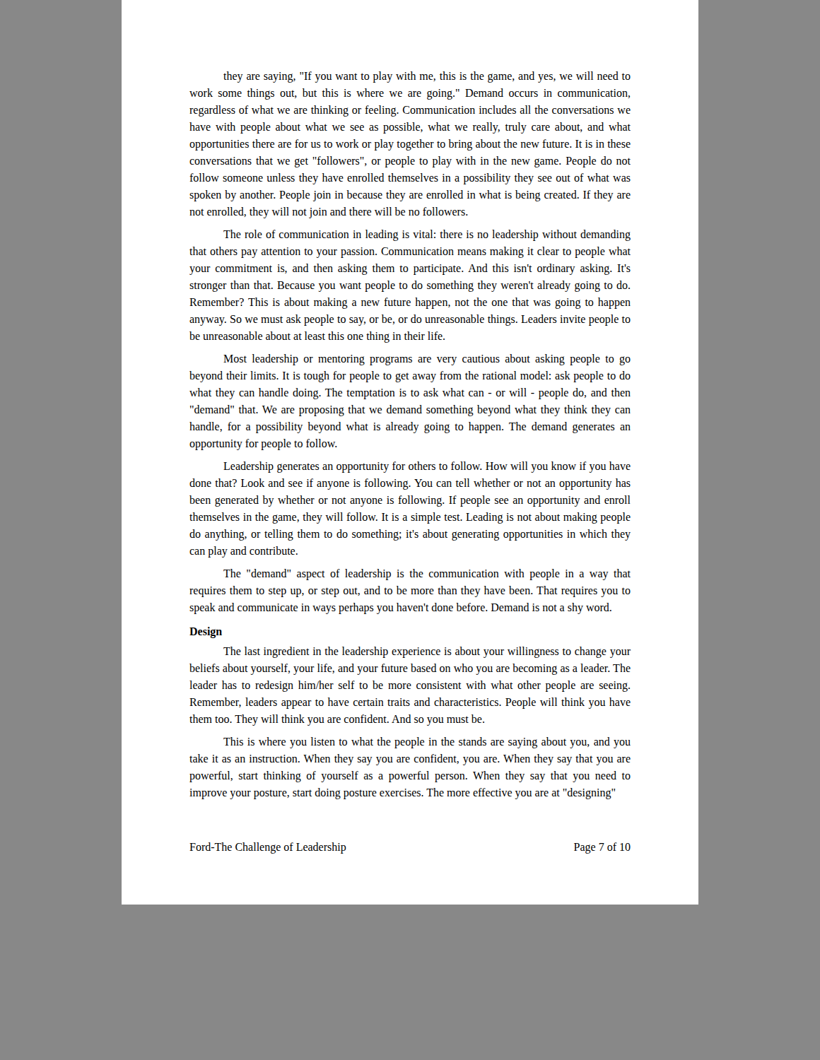they are saying, "If you want to play with me, this is the game, and yes, we will need to work some things out, but this is where we are going." Demand occurs in communication, regardless of what we are thinking or feeling. Communication includes all the conversations we have with people about what we see as possible, what we really, truly care about, and what opportunities there are for us to work or play together to bring about the new future. It is in these conversations that we get "followers", or people to play with in the new game. People do not follow someone unless they have enrolled themselves in a possibility they see out of what was spoken by another. People join in because they are enrolled in what is being created. If they are not enrolled, they will not join and there will be no followers.
The role of communication in leading is vital: there is no leadership without demanding that others pay attention to your passion. Communication means making it clear to people what your commitment is, and then asking them to participate. And this isn't ordinary asking. It's stronger than that. Because you want people to do something they weren't already going to do. Remember? This is about making a new future happen, not the one that was going to happen anyway. So we must ask people to say, or be, or do unreasonable things. Leaders invite people to be unreasonable about at least this one thing in their life.
Most leadership or mentoring programs are very cautious about asking people to go beyond their limits. It is tough for people to get away from the rational model: ask people to do what they can handle doing. The temptation is to ask what can - or will - people do, and then "demand" that. We are proposing that we demand something beyond what they think they can handle, for a possibility beyond what is already going to happen. The demand generates an opportunity for people to follow.
Leadership generates an opportunity for others to follow. How will you know if you have done that? Look and see if anyone is following. You can tell whether or not an opportunity has been generated by whether or not anyone is following. If people see an opportunity and enroll themselves in the game, they will follow. It is a simple test. Leading is not about making people do anything, or telling them to do something; it's about generating opportunities in which they can play and contribute.
The "demand" aspect of leadership is the communication with people in a way that requires them to step up, or step out, and to be more than they have been. That requires you to speak and communicate in ways perhaps you haven't done before. Demand is not a shy word.
Design
The last ingredient in the leadership experience is about your willingness to change your beliefs about yourself, your life, and your future based on who you are becoming as a leader. The leader has to redesign him/her self to be more consistent with what other people are seeing. Remember, leaders appear to have certain traits and characteristics. People will think you have them too. They will think you are confident. And so you must be.
This is where you listen to what the people in the stands are saying about you, and you take it as an instruction. When they say you are confident, you are. When they say that you are powerful, start thinking of yourself as a powerful person. When they say that you need to improve your posture, start doing posture exercises. The more effective you are at "designing"
Ford-The Challenge of Leadership Page 7 of 10